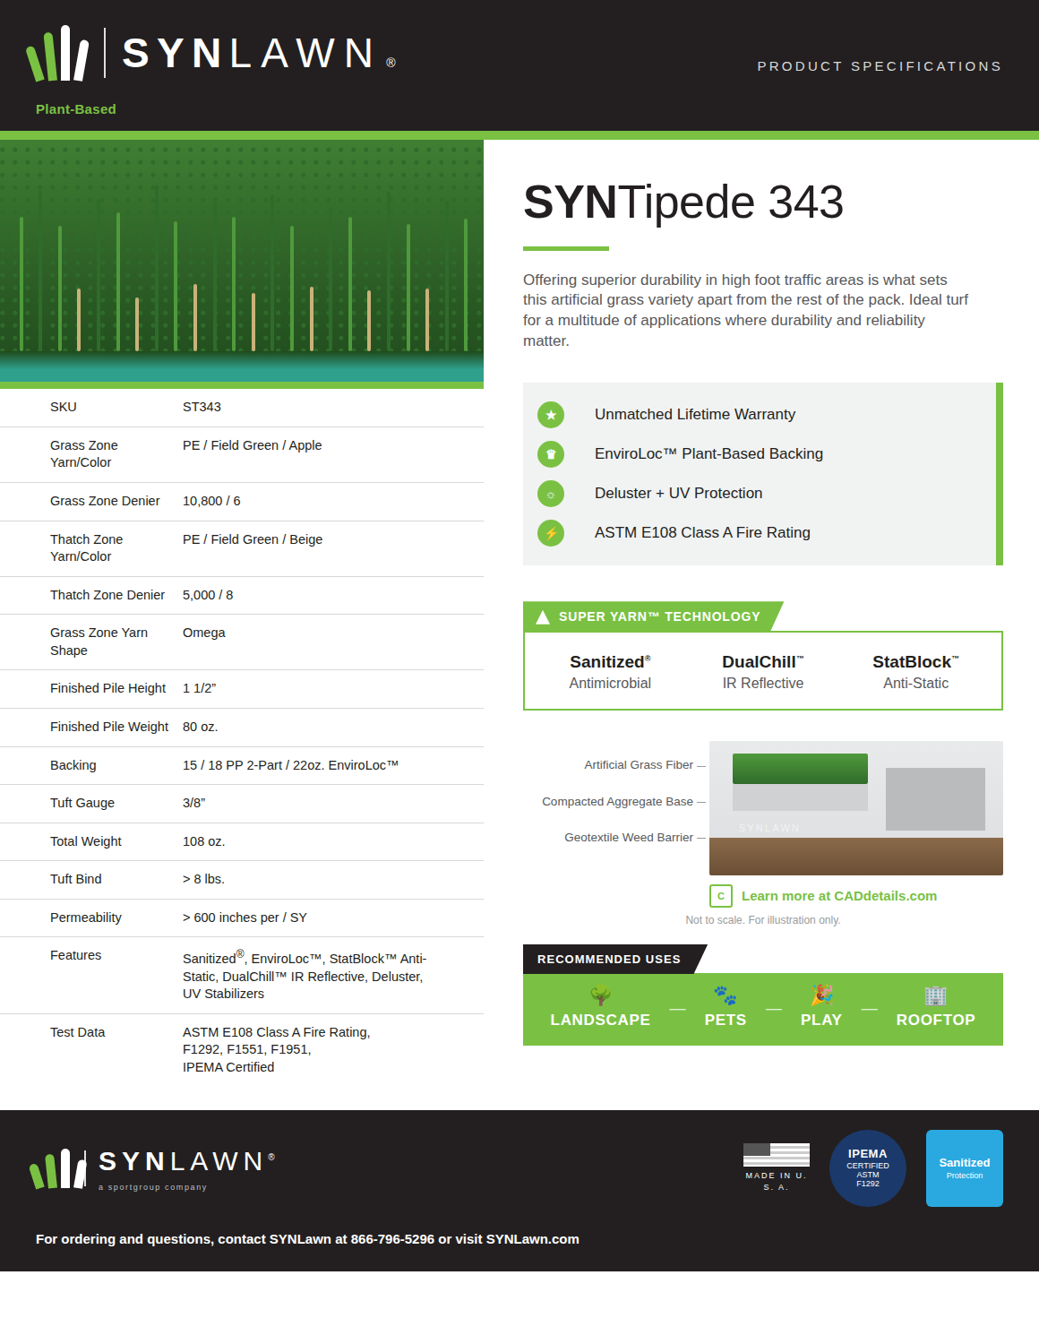SYNLAWN®
Product Specifications
Plant-Based Artificial Grass
| SKU | ST343 |
| Grass Zone Yarn/Color | PE / Field Green / Apple |
| Grass Zone Denier | 10,800 / 6 |
| Thatch Zone Yarn/Color | PE / Field Green / Beige |
| Thatch Zone Denier | 5,000 / 8 |
| Grass Zone Yarn Shape | Omega |
| Finished Pile Height | 1 1/2” |
| Finished Pile Weight | 80 oz. |
| Backing | 15 / 18 PP 2-Part / 22oz. EnviroLoc™ |
| Tuft Gauge | 3/8” |
| Total Weight | 108 oz. |
| Tuft Bind | > 8 lbs. |
| Permeability | > 600 inches per / SY |
| Features | Sanitized ® , EnviroLoc™, StatBlock™ Anti-Static, DualChill™ IR Reflective, Deluster, UV Stabilizers |
| Test Data | ASTM E108 Class A Fire Rating, F1292, F1551, F1951, IPEMA Certified |
SYNTipede 343
Offering superior durability in high foot traffic areas is what sets this artificial grass variety apart from the rest of the pack. Ideal turf for a multitude of applications where durability and reliability matter.
★
♛
☼
⚡
Unmatched Lifetime Warranty
EnviroLoc™ Plant-Based Backing
Deluster + UV Protection
ASTM E108 Class A Fire Rating
SUPER YARN™ TECHNOLOGY
Sanitized®Antimicrobial
DualChill™IR Reflective
StatBlock™Anti-Static
Artificial Grass Fiber
Compacted Aggregate Base
Geotextile Weed Barrier
SYNLAWN
C
Learn more at CADdetails.com
Not to scale. For illustration only.
RECOMMENDED USES
🌳LANDSCAPE
—
🐾PETS
—
🎉PLAY
—
🏢ROOFTOP
SYNLAWN®
a sportgroup company
MADE IN U. S. A.
IPEMA CERTIFIED ASTM F1292
Sanitized Protection
For ordering and questions, contact SYNLawn at 866-796-5296 or visit SYNLawn.com